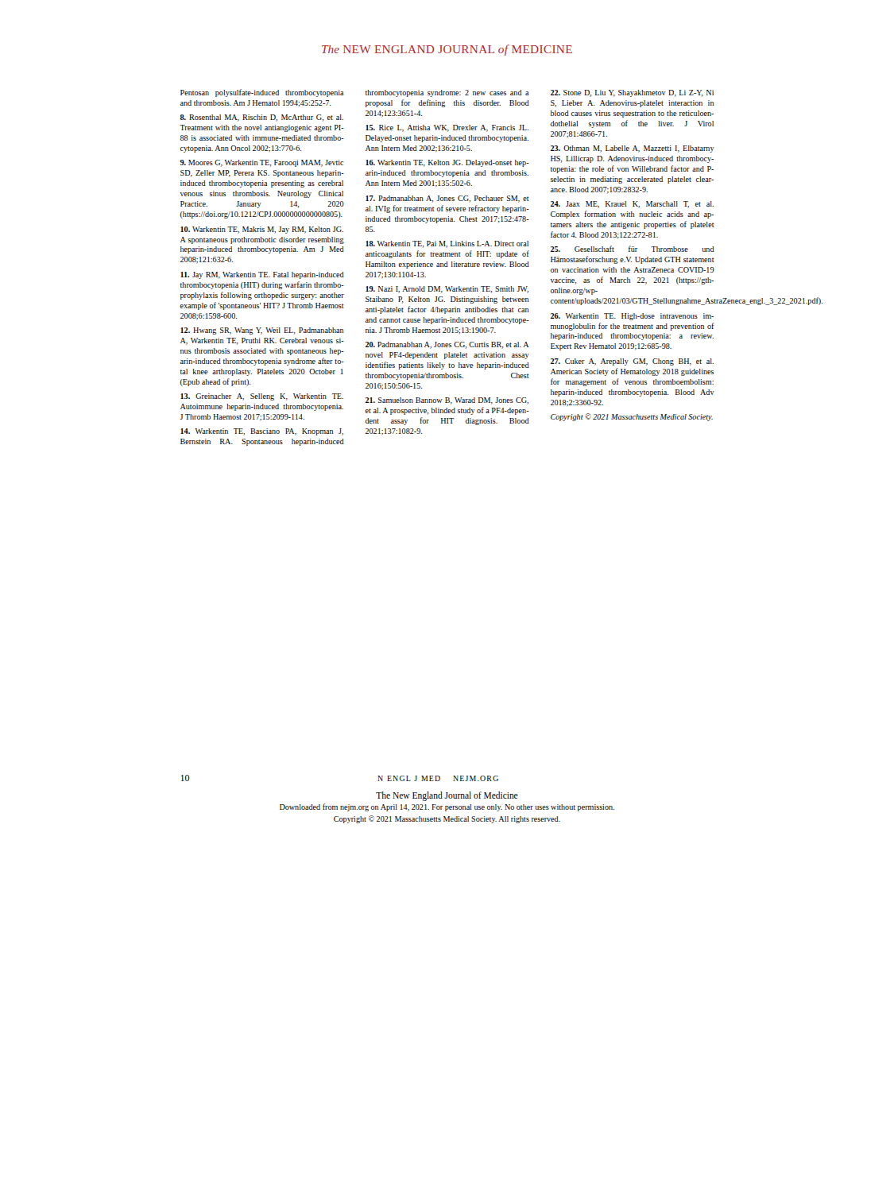The NEW ENGLAND JOURNAL of MEDICINE
Pentosan polysulfate-induced thrombocytopenia and thrombosis. Am J Hematol 1994;45:252-7.
8. Rosenthal MA, Rischin D, McArthur G, et al. Treatment with the novel antiangiogenic agent PI-88 is associated with immune-mediated thrombocytopenia. Ann Oncol 2002;13:770-6.
9. Moores G, Warkentin TE, Farooqi MAM, Jevtic SD, Zeller MP, Perera KS. Spontaneous heparin-induced thrombocytopenia presenting as cerebral venous sinus thrombosis. Neurology Clinical Practice. January 14, 2020 (https://doi.org/10.1212/CPJ.0000000000000805).
10. Warkentin TE, Makris M, Jay RM, Kelton JG. A spontaneous prothrombotic disorder resembling heparin-induced thrombocytopenia. Am J Med 2008;121:632-6.
11. Jay RM, Warkentin TE. Fatal heparin-induced thrombocytopenia (HIT) during warfarin thromboprophylaxis following orthopedic surgery: another example of 'spontaneous' HIT? J Thromb Haemost 2008;6:1598-600.
12. Hwang SR, Wang Y, Weil EL, Padmanabhan A, Warkentin TE, Pruthi RK. Cerebral venous sinus thrombosis associated with spontaneous heparin-induced thrombocytopenia syndrome after total knee arthroplasty. Platelets 2020 October 1 (Epub ahead of print).
13. Greinacher A, Selleng K, Warkentin TE. Autoimmune heparin-induced thrombocytopenia. J Thromb Haemost 2017;15:2099-114.
14. Warkentin TE, Basciano PA, Knopman J, Bernstein RA. Spontaneous heparin-induced thrombocytopenia syndrome: 2 new cases and a proposal for defining this disorder. Blood 2014;123:3651-4.
15. Rice L, Attisha WK, Drexler A, Francis JL. Delayed-onset heparin-induced thrombocytopenia. Ann Intern Med 2002;136:210-5.
16. Warkentin TE, Kelton JG. Delayed-onset heparin-induced thrombocytopenia and thrombosis. Ann Intern Med 2001;135:502-6.
17. Padmanabhan A, Jones CG, Pechauer SM, et al. IVIg for treatment of severe refractory heparin-induced thrombocytopenia. Chest 2017;152:478-85.
18. Warkentin TE, Pai M, Linkins L-A. Direct oral anticoagulants for treatment of HIT: update of Hamilton experience and literature review. Blood 2017;130:1104-13.
19. Nazi I, Arnold DM, Warkentin TE, Smith JW, Staibano P, Kelton JG. Distinguishing between anti-platelet factor 4/heparin antibodies that can and cannot cause heparin-induced thrombocytopenia. J Thromb Haemost 2015;13:1900-7.
20. Padmanabhan A, Jones CG, Curtis BR, et al. A novel PF4-dependent platelet activation assay identifies patients likely to have heparin-induced thrombocytopenia/thrombosis. Chest 2016;150:506-15.
21. Samuelson Bannow B, Warad DM, Jones CG, et al. A prospective, blinded study of a PF4-dependent assay for HIT diagnosis. Blood 2021;137:1082-9.
22. Stone D, Liu Y, Shayakhmetov D, Li Z-Y, Ni S, Lieber A. Adenovirus-platelet interaction in blood causes virus sequestration to the reticuloendothelial system of the liver. J Virol 2007;81:4866-71.
23. Othman M, Labelle A, Mazzetti I, Elbatarny HS, Lillicrap D. Adenovirus-induced thrombocytopenia: the role of von Willebrand factor and P-selectin in mediating accelerated platelet clearance. Blood 2007;109:2832-9.
24. Jaax ME, Krauel K, Marschall T, et al. Complex formation with nucleic acids and aptamers alters the antigenic properties of platelet factor 4. Blood 2013;122:272-81.
25. Gesellschaft für Thrombose und Hämostaseforschung e.V. Updated GTH statement on vaccination with the AstraZeneca COVID-19 vaccine, as of March 22, 2021 (https://gth-online.org/wp-content/uploads/2021/03/GTH_Stellungnahme_AstraZeneca_engl._3_22_2021.pdf).
26. Warkentin TE. High-dose intravenous immunoglobulin for the treatment and prevention of heparin-induced thrombocytopenia: a review. Expert Rev Hematol 2019;12:685-98.
27. Cuker A, Arepally GM, Chong BH, et al. American Society of Hematology 2018 guidelines for management of venous thromboembolism: heparin-induced thrombocytopenia. Blood Adv 2018;2:3360-92.
Copyright © 2021 Massachusetts Medical Society.
10 N ENGL J MED NEJM.ORG
The New England Journal of Medicine
Downloaded from nejm.org on April 14, 2021. For personal use only. No other uses without permission.
Copyright © 2021 Massachusetts Medical Society. All rights reserved.